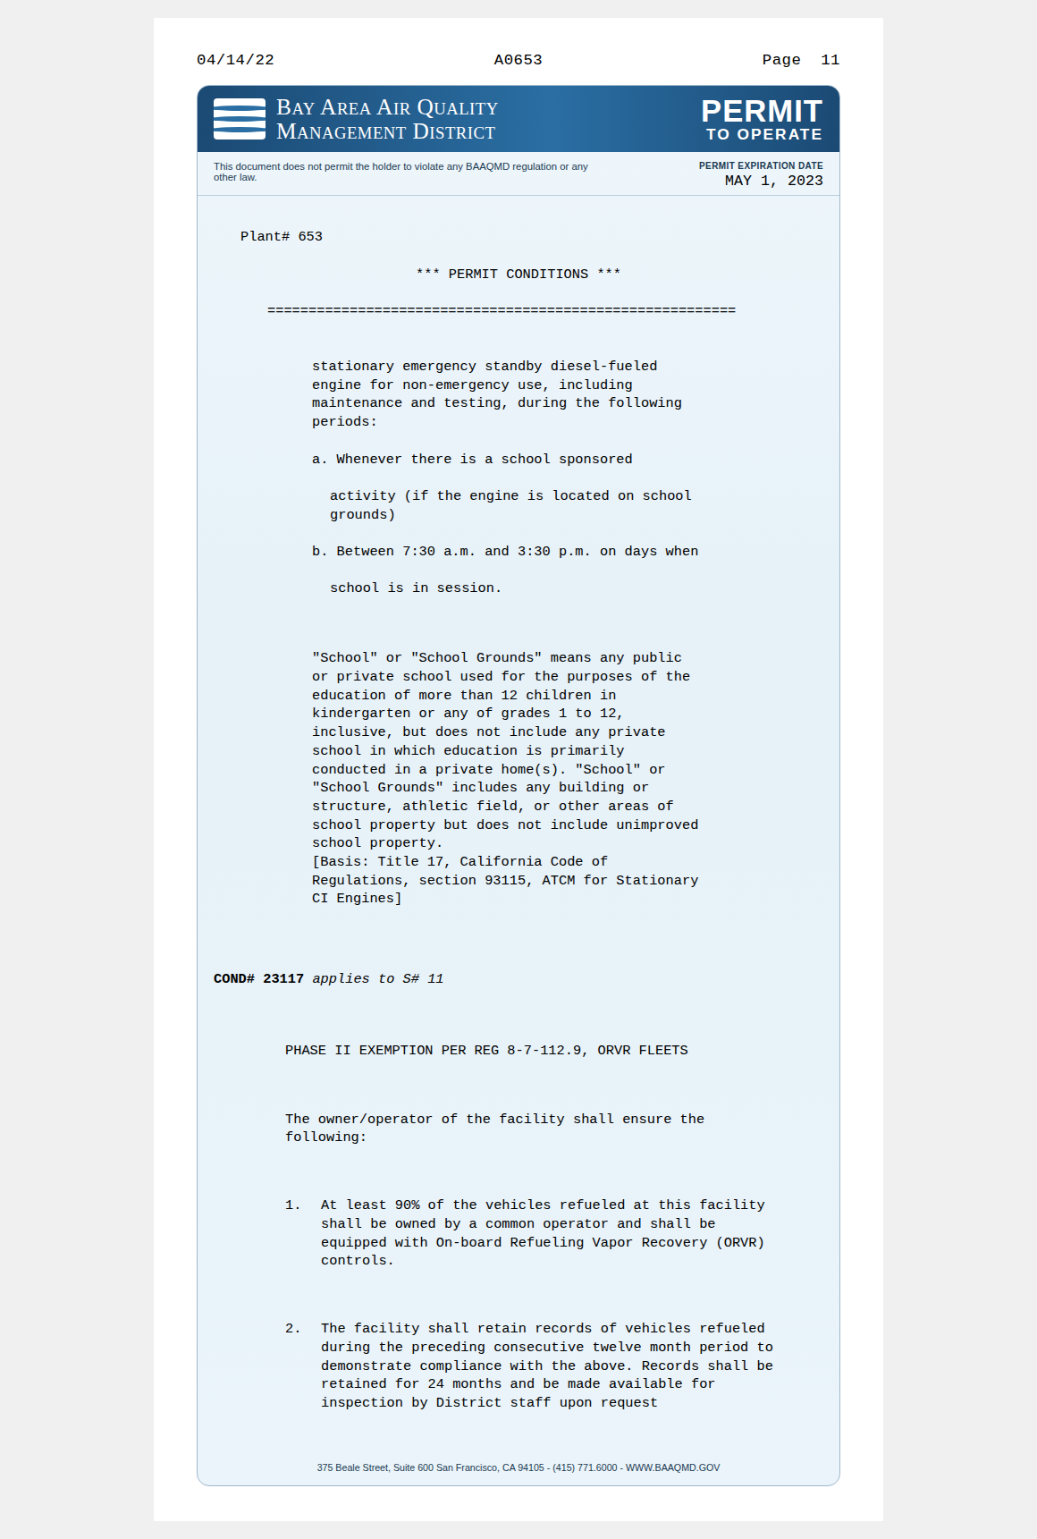04/14/22
A0653
Page 11
BAY AREA AIR QUALITY MANAGEMENT DISTRICT
PERMIT
TO OPERATE
This document does not permit the holder to violate any BAAQMD regulation or any other law.
PERMIT EXPIRATION DATE
MAY 1, 2023
Plant# 653
*** PERMIT CONDITIONS ***
=========================================================
stationary emergency standby diesel-fueled engine for non-emergency use, including maintenance and testing, during the following periods:
a. Whenever there is a school sponsored
activity (if the engine is located on school grounds)
b. Between 7:30 a.m. and 3:30 p.m. on days when
school is in session.
"School" or "School Grounds" means any public or private school used for the purposes of the education of more than 12 children in kindergarten or any of grades 1 to 12, inclusive, but does not include any private school in which education is primarily conducted in a private home(s). "School" or "School Grounds" includes any building or structure, athletic field, or other areas of school property but does not include unimproved school property. [Basis: Title 17, California Code of Regulations, section 93115, ATCM for Stationary CI Engines]
COND# 23117 applies to S# 11
PHASE II EXEMPTION PER REG 8-7-112.9, ORVR FLEETS
The owner/operator of the facility shall ensure the following:
1.
At least 90% of the vehicles refueled at this facility shall be owned by a common operator and shall be equipped with On-board Refueling Vapor Recovery (ORVR) controls.
2.
The facility shall retain records of vehicles refueled during the preceding consecutive twelve month period to demonstrate compliance with the above. Records shall be retained for 24 months and be made available for inspection by District staff upon request
375 Beale Street, Suite 600 San Francisco, CA 94105 - (415) 771.6000 - WWW.BAAQMD.GOV